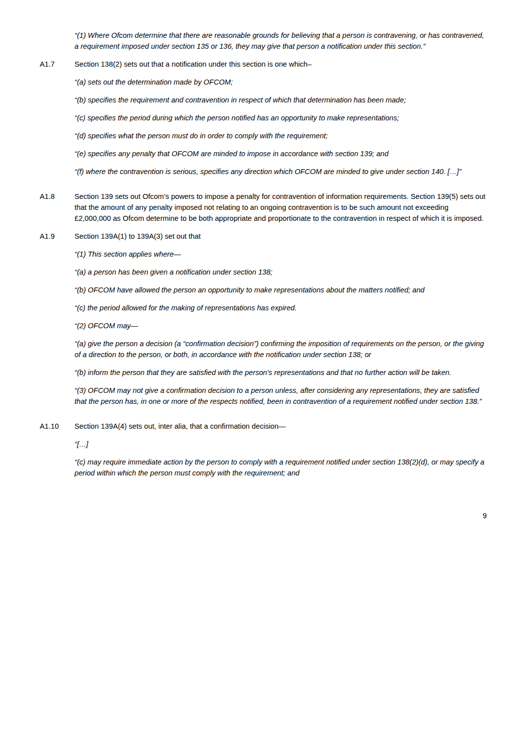“(1) Where Ofcom determine that there are reasonable grounds for believing that a person is contravening, or has contravened, a requirement imposed under section 135 or 136, they may give that person a notification under this section.”
A1.7
Section 138(2) sets out that a notification under this section is one which–
“(a) sets out the determination made by OFCOM;
“(b) specifies the requirement and contravention in respect of which that determination has been made;
“(c) specifies the period during which the person notified has an opportunity to make representations;
“(d) specifies what the person must do in order to comply with the requirement;
“(e) specifies any penalty that OFCOM are minded to impose in accordance with section 139; and
“(f) where the contravention is serious, specifies any direction which OFCOM are minded to give under section 140. […]”
A1.8
Section 139 sets out Ofcom’s powers to impose a penalty for contravention of information requirements. Section 139(5) sets out that the amount of any penalty imposed not relating to an ongoing contravention is to be such amount not exceeding £2,000,000 as Ofcom determine to be both appropriate and proportionate to the contravention in respect of which it is imposed.
A1.9
Section 139A(1) to 139A(3) set out that
“(1) This section applies where—
“(a) a person has been given a notification under section 138;
“(b) OFCOM have allowed the person an opportunity to make representations about the matters notified; and
“(c) the period allowed for the making of representations has expired.
“(2) OFCOM may—
“(a) give the person a decision (a “confirmation decision”) confirming the imposition of requirements on the person, or the giving of a direction to the person, or both, in accordance with the notification under section 138; or
“(b) inform the person that they are satisfied with the person's representations and that no further action will be taken.
“(3) OFCOM may not give a confirmation decision to a person unless, after considering any representations, they are satisfied that the person has, in one or more of the respects notified, been in contravention of a requirement notified under section 138.”
A1.10
Section 139A(4) sets out, inter alia, that a confirmation decision—
“[…]
“(c) may require immediate action by the person to comply with a requirement notified under section 138(2)(d), or may specify a period within which the person must comply with the requirement; and
9